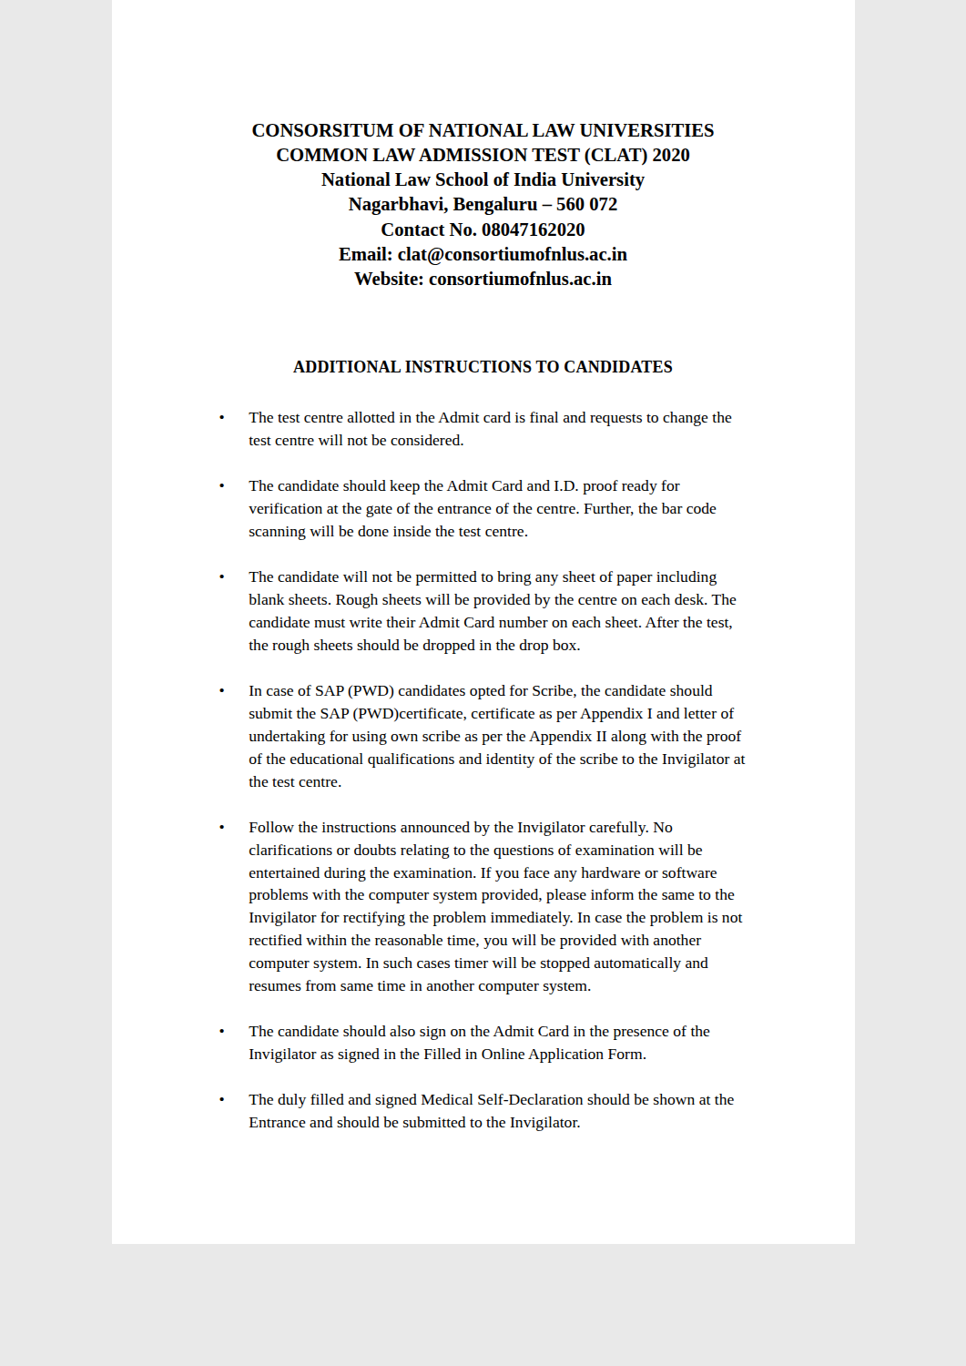CONSORSITUM OF NATIONAL LAW UNIVERSITIES COMMON LAW ADMISSION TEST (CLAT) 2020 National Law School of India University Nagarbhavi, Bengaluru – 560 072 Contact No. 08047162020 Email: clat@consortiumofnlus.ac.in Website: consortiumofnlus.ac.in
ADDITIONAL INSTRUCTIONS TO CANDIDATES
The test centre allotted in the Admit card is final and requests to change the test centre will not be considered.
The candidate should keep the Admit Card and I.D. proof ready for verification at the gate of the entrance of the centre. Further, the bar code scanning will be done inside the test centre.
The candidate will not be permitted to bring any sheet of paper including blank sheets. Rough sheets will be provided by the centre on each desk. The candidate must write their Admit Card number on each sheet. After the test, the rough sheets should be dropped in the drop box.
In case of SAP (PWD) candidates opted for Scribe, the candidate should submit the SAP (PWD)certificate, certificate as per Appendix I and letter of undertaking for using own scribe as per the Appendix II along with the proof of the educational qualifications and identity of the scribe to the Invigilator at the test centre.
Follow the instructions announced by the Invigilator carefully. No clarifications or doubts relating to the questions of examination will be entertained during the examination. If you face any hardware or software problems with the computer system provided, please inform the same to the Invigilator for rectifying the problem immediately. In case the problem is not rectified within the reasonable time, you will be provided with another computer system. In such cases timer will be stopped automatically and resumes from same time in another computer system.
The candidate should also sign on the Admit Card in the presence of the Invigilator as signed in the Filled in Online Application Form.
The duly filled and signed Medical Self-Declaration should be shown at the Entrance and should be submitted to the Invigilator.